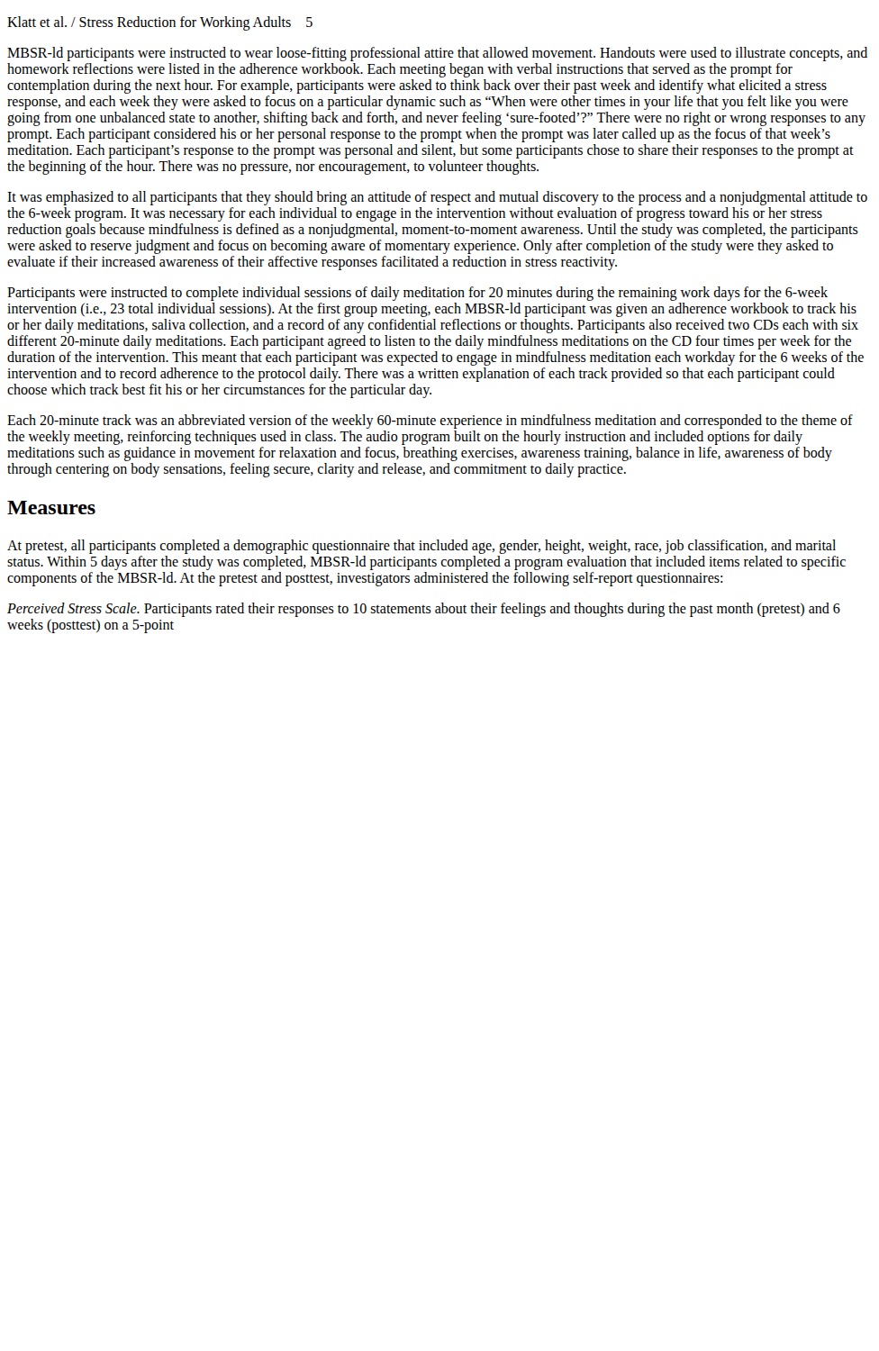Klatt et al. / Stress Reduction for Working Adults 5
MBSR-ld participants were instructed to wear loose-fitting professional attire that allowed movement. Handouts were used to illustrate concepts, and homework reflections were listed in the adherence workbook. Each meeting began with verbal instructions that served as the prompt for contemplation during the next hour. For example, participants were asked to think back over their past week and identify what elicited a stress response, and each week they were asked to focus on a particular dynamic such as “When were other times in your life that you felt like you were going from one unbalanced state to another, shifting back and forth, and never feeling ‘sure-footed’?” There were no right or wrong responses to any prompt. Each participant considered his or her personal response to the prompt when the prompt was later called up as the focus of that week’s meditation. Each participant’s response to the prompt was personal and silent, but some participants chose to share their responses to the prompt at the beginning of the hour. There was no pressure, nor encouragement, to volunteer thoughts.
It was emphasized to all participants that they should bring an attitude of respect and mutual discovery to the process and a nonjudgmental attitude to the 6-week program. It was necessary for each individual to engage in the intervention without evaluation of progress toward his or her stress reduction goals because mindfulness is defined as a nonjudgmental, moment-to-moment awareness. Until the study was completed, the participants were asked to reserve judgment and focus on becoming aware of momentary experience. Only after completion of the study were they asked to evaluate if their increased awareness of their affective responses facilitated a reduction in stress reactivity.
Participants were instructed to complete individual sessions of daily meditation for 20 minutes during the remaining work days for the 6-week intervention (i.e., 23 total individual sessions). At the first group meeting, each MBSR-ld participant was given an adherence workbook to track his or her daily meditations, saliva collection, and a record of any confidential reflections or thoughts. Participants also received two CDs each with six different 20-minute daily meditations. Each participant agreed to listen to the daily mindfulness meditations on the CD four times per week for the duration of the intervention. This meant that each participant was expected to engage in mindfulness meditation each workday for the 6 weeks of the intervention and to record adherence to the protocol daily. There was a written explanation of each track provided so that each participant could choose which track best fit his or her circumstances for the particular day.
Each 20-minute track was an abbreviated version of the weekly 60-minute experience in mindfulness meditation and corresponded to the theme of the weekly meeting, reinforcing techniques used in class. The audio program built on the hourly instruction and included options for daily meditations such as guidance in movement for relaxation and focus, breathing exercises, awareness training, balance in life, awareness of body through centering on body sensations, feeling secure, clarity and release, and commitment to daily practice.
Measures
At pretest, all participants completed a demographic questionnaire that included age, gender, height, weight, race, job classification, and marital status. Within 5 days after the study was completed, MBSR-ld participants completed a program evaluation that included items related to specific components of the MBSR-ld. At the pretest and posttest, investigators administered the following self-report questionnaires:
Perceived Stress Scale. Participants rated their responses to 10 statements about their feelings and thoughts during the past month (pretest) and 6 weeks (posttest) on a 5-point